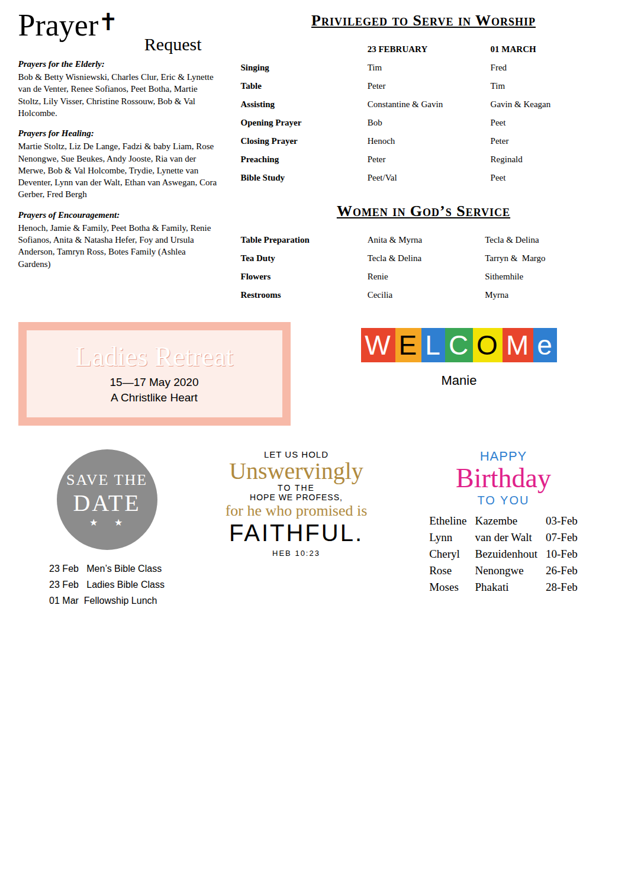Prayer✝ Request
Prayers for the Elderly:
Bob & Betty Wisniewski, Charles Clur, Eric & Lynette van de Venter, Renee Sofianos, Peet Botha, Martie Stoltz, Lily Visser, Christine Rossouw, Bob & Val Holcombe.
Prayers for Healing:
Martie Stoltz, Liz De Lange, Fadzi & baby Liam, Rose Nenongwe, Sue Beukes, Andy Jooste, Ria van der Merwe, Bob & Val Holcombe, Trydie, Lynette van Deventer, Lynn van der Walt, Ethan van Aswegan, Cora Gerber, Fred Bergh
Prayers of Encouragement:
Henoch, Jamie & Family, Peet Botha & Family, Renie Sofianos, Anita & Natasha Hefer, Foy and Ursula Anderson, Tamryn Ross, Botes Family (Ashlea Gardens)
Privileged to Serve in Worship
| | 23 FEBRUARY | 01 MARCH |
| --- | --- | --- |
| Singing | Tim | Fred |
| Table | Peter | Tim |
| Assisting | Constantine & Gavin | Gavin & Keagan |
| Opening Prayer | Bob | Peet |
| Closing Prayer | Henoch | Peter |
| Preaching | Peter | Reginald |
| Bible Study | Peet/Val | Peet |
Women in God’s Service
| Table Preparation | Anita & Myrna | Tecla & Delina |
| Tea Duty | Tecla & Delina | Tarryn & Margo |
| Flowers | Renie | Sithemhile |
| Restrooms | Cecilia | Myrna |
Ladies Retreat
15—17 May 2020
A Christlike Heart
WELCOMe
Manie
SAVE THE
DATE
★ ★
23 Feb Men’s Bible Class
23 Feb Ladies Bible Class
01 Mar Fellowship Lunch
LET US HOLD
Unswervingly
TO THE
HOPE WE PROFESS,
for he who promised is
FAITHFUL.
HEB 10:23
HAPPY Birthday TO YOU
| Etheline | Kazembe | 03-Feb |
| Lynn | van der Walt | 07-Feb |
| Cheryl | Bezuidenhout | 10-Feb |
| Rose | Nenongwe | 26-Feb |
| Moses | Phakati | 28-Feb |